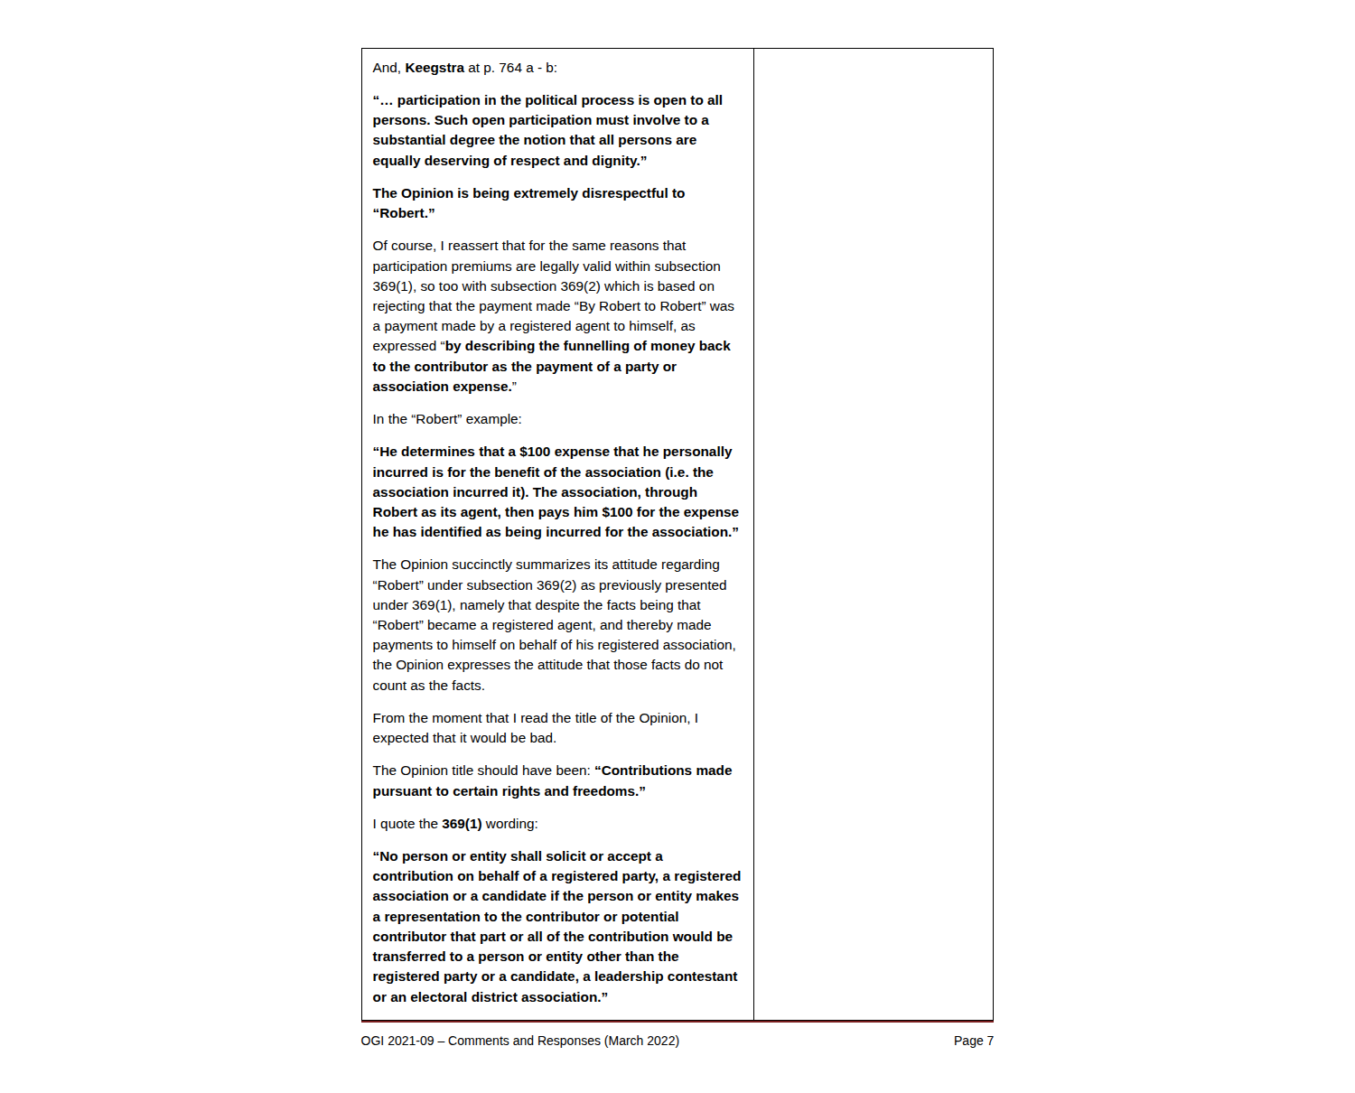| And, Keegstra at p. 764 a - b: “… participation in the political process is open to all persons. Such open participation must involve to a substantial degree the notion that all persons are equally deserving of respect and dignity.” The Opinion is being extremely disrespectful to “Robert.” Of course, I reassert that for the same reasons that participation premiums are legally valid within subsection 369(1), so too with subsection 369(2) which is based on rejecting that the payment made “By Robert to Robert” was a payment made by a registered agent to himself, as expressed “ by describing the funnelling of money back to the contributor as the payment of a party or association expense. ” In the “Robert” example: “He determines that a $100 expense that he personally incurred is for the benefit of the association (i.e. the association incurred it). The association, through Robert as its agent, then pays him $100 for the expense he has identified as being incurred for the association.” The Opinion succinctly summarizes its attitude regarding “Robert” under subsection 369(2) as previously presented under 369(1), namely that despite the facts being that “Robert” became a registered agent, and thereby made payments to himself on behalf of his registered association, the Opinion expresses the attitude that those facts do not count as the facts. From the moment that I read the title of the Opinion, I expected that it would be bad. The Opinion title should have been: “Contributions made pursuant to certain rights and freedoms.” I quote the 369(1) wording: “No person or entity shall solicit or accept a contribution on behalf of a registered party, a registered association or a candidate if the person or entity makes a representation to the contributor or potential contributor that part or all of the contribution would be transferred to a person or entity other than the registered party or a candidate, a leadership contestant or an electoral district association.” | |
OGI 2021-09 – Comments and Responses (March 2022)
Page 7